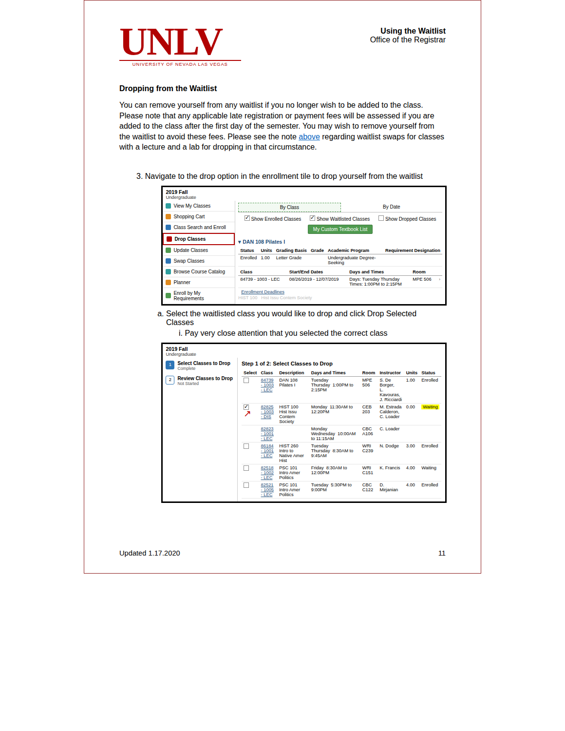UNLV
UNIVERSITY OF NEVADA LAS VEGAS
Using the Waitlist
Office of the Registrar
Dropping from the Waitlist
You can remove yourself from any waitlist if you no longer wish to be added to the class. Please note that any applicable late registration or payment fees will be assessed if you are added to the class after the first day of the semester. You may wish to remove yourself from the waitlist to avoid these fees. Please see the note above regarding waitlist swaps for classes with a lecture and a lab for dropping in that circumstance.
Navigate to the drop option in the enrollment tile to drop yourself from the waitlist
2019 Fall
Undergraduate
View My Classes
Shopping Cart
Class Search and Enroll
Drop Classes
Update Classes
Swap Classes
Browse Course Catalog
Planner
Enroll by My Requirements
By Class
By Date
Show Enrolled Classes Show Waitlisted Classes Show Dropped Classes
My Custom Textbook List
▾ DAN 108 Pilates I
| Status | Units | Grading Basis | Grade | Academic Program | Requirement Designation |
| --- | --- | --- | --- | --- | --- |
| Enrolled | 1.00 | Letter Grade | | Undergraduate Degree-Seeking | |
| Class | Start/End Dates | Days and Times | Room | |
| --- | --- | --- | --- | --- |
| 84739 - 1003 - LEC | 08/26/2019 - 12/07/2019 | Days: Tuesday Thursday Times: 1:00PM to 2:15PM | MPE 506 | › |
Enrollment Deadlines
HIST 100 Hist Issu Contem Society
Select the waitlisted class you would like to drop and click Drop Selected Classes
Pay very close attention that you selected the correct class
2019 Fall
Undergraduate
1
Select Classes to Drop
Complete
2
Review Classes to Drop
Not Started
Step 1 of 2: Select Classes to Drop
| Select | Class | Description | Days and Times | Room | Instructor | Units | Status |
| --- | --- | --- | --- | --- | --- | --- | --- |
| | 84739 - 1003 - LEC | DAN 108 Pilates I | Tuesday Thursday 1:00PM to 2:15PM | MPE 506 | S. De Borger, L. Kavouras, J. Ricciardi | 1.00 | Enrolled |
| ↗ | 82825 - 1003 - DIS | HIST 100 Hist Issu Contem Society | Monday 11:30AM to 12:20PM | CEB 203 | M. Estrada Calderon, C. Loader | 0.00 | Waiting |
| | 82823 - 1001 - LEC | | Monday Wednesday 10:00AM to 11:15AM | CBC A106 | C. Loader | | |
| | 86184 - 1001 - LEC | HIST 260 Intro to Native Amer Hist | Tuesday Thursday 8:30AM to 9:45AM | WRI C239 | N. Dodge | 3.00 | Enrolled |
| | 82518 - 1002 - LEC | PSC 101 Intro Amer Politics | Friday 8:30AM to 12:00PM | WRI C151 | K. Francis | 4.00 | Waiting |
| | 82521 - 1005 - LEC | PSC 101 Intro Amer Politics | Tuesday 5:30PM to 9:00PM | CBC C122 | D. Mirjanian | 4.00 | Enrolled |
Updated 1.17.2020
11